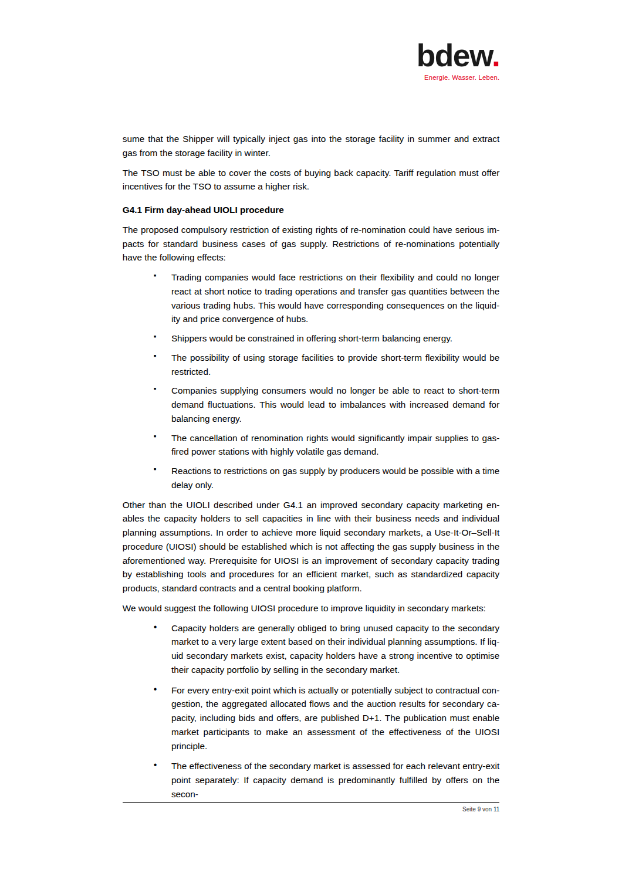bdew.
Energie. Wasser. Leben.
sume that the Shipper will typically inject gas into the storage facility in summer and extract gas from the storage facility in winter.
The TSO must be able to cover the costs of buying back capacity. Tariff regulation must offer incentives for the TSO to assume a higher risk.
G4.1 Firm day-ahead UIOLI procedure
The proposed compulsory restriction of existing rights of re-nomination could have serious impacts for standard business cases of gas supply. Restrictions of re-nominations potentially have the following effects:
Trading companies would face restrictions on their flexibility and could no longer react at short notice to trading operations and transfer gas quantities between the various trading hubs. This would have corresponding consequences on the liquidity and price convergence of hubs.
Shippers would be constrained in offering short-term balancing energy.
The possibility of using storage facilities to provide short-term flexibility would be restricted.
Companies supplying consumers would no longer be able to react to short-term demand fluctuations. This would lead to imbalances with increased demand for balancing energy.
The cancellation of renomination rights would significantly impair supplies to gas-fired power stations with highly volatile gas demand.
Reactions to restrictions on gas supply by producers would be possible with a time delay only.
Other than the UIOLI described under G4.1 an improved secondary capacity marketing enables the capacity holders to sell capacities in line with their business needs and individual planning assumptions. In order to achieve more liquid secondary markets, a Use-It-Or–Sell-It procedure (UIOSI) should be established which is not affecting the gas supply business in the aforementioned way. Prerequisite for UIOSI is an improvement of secondary capacity trading by establishing tools and procedures for an efficient market, such as standardized capacity products, standard contracts and a central booking platform.
We would suggest the following UIOSI procedure to improve liquidity in secondary markets:
Capacity holders are generally obliged to bring unused capacity to the secondary market to a very large extent based on their individual planning assumptions. If liquid secondary markets exist, capacity holders have a strong incentive to optimise their capacity portfolio by selling in the secondary market.
For every entry-exit point which is actually or potentially subject to contractual congestion, the aggregated allocated flows and the auction results for secondary capacity, including bids and offers, are published D+1. The publication must enable market participants to make an assessment of the effectiveness of the UIOSI principle.
The effectiveness of the secondary market is assessed for each relevant entry-exit point separately: If capacity demand is predominantly fulfilled by offers on the secon-
Seite 9 von 11